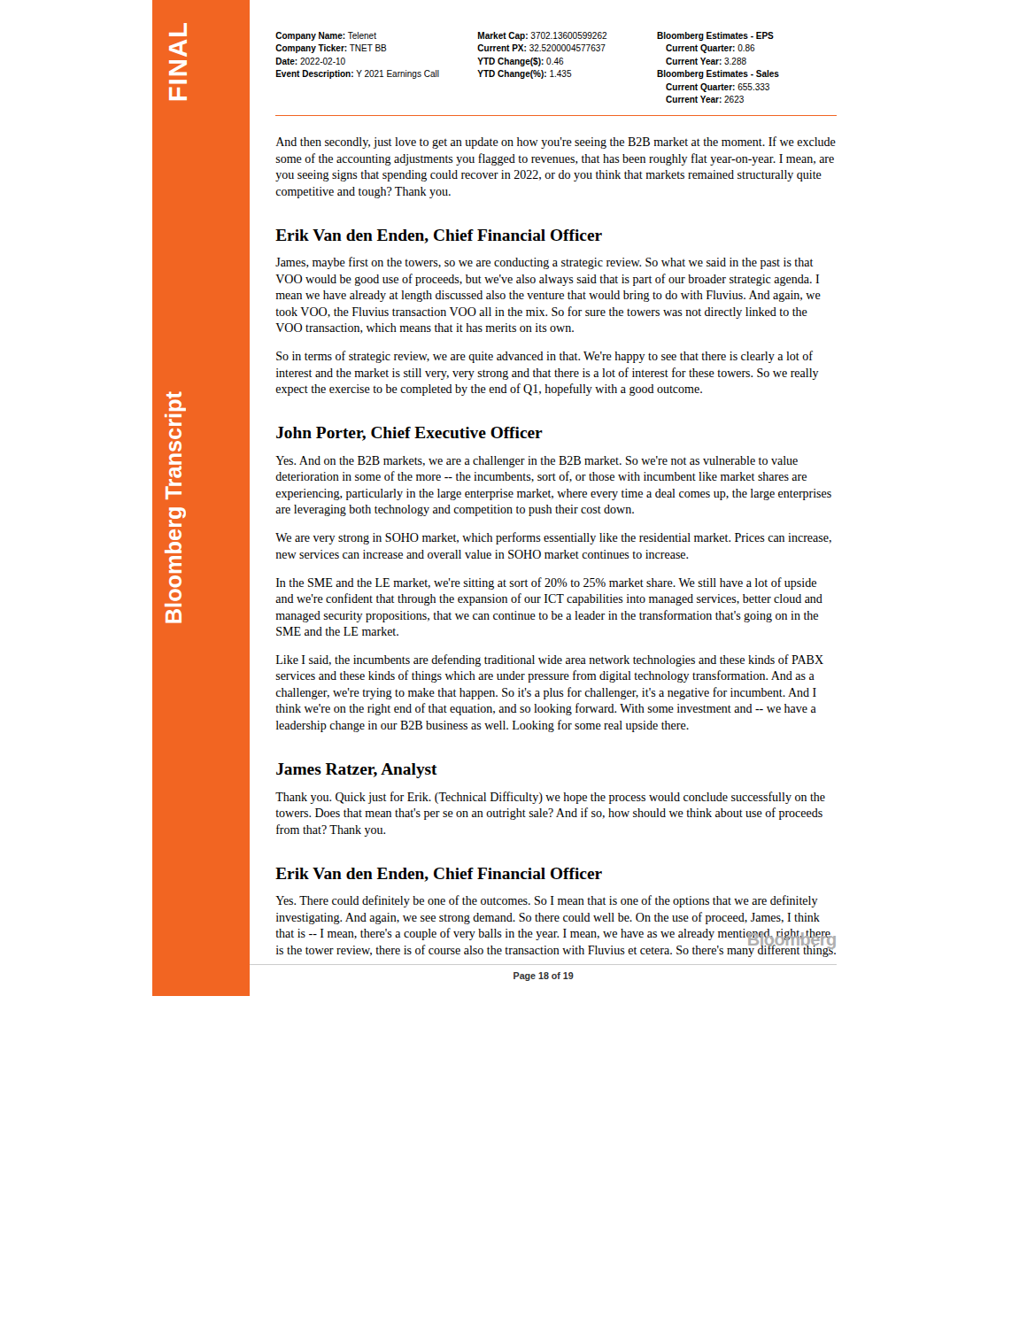FINAL
Bloomberg Transcript
Company Name: Telenet
Company Ticker: TNET BB
Date: 2022-02-10
Event Description: Y 2021 Earnings Call
Market Cap: 3702.13600599262
Current PX: 32.5200004577637
YTD Change($): 0.46
YTD Change(%): 1.435
Bloomberg Estimates - EPS
Current Quarter: 0.86
Current Year: 3.288
Bloomberg Estimates - Sales
Current Quarter: 655.333
Current Year: 2623
And then secondly, just love to get an update on how you're seeing the B2B market at the moment. If we exclude some of the accounting adjustments you flagged to revenues, that has been roughly flat year-on-year. I mean, are you seeing signs that spending could recover in 2022, or do you think that markets remained structurally quite competitive and tough? Thank you.
Erik Van den Enden, Chief Financial Officer
James, maybe first on the towers, so we are conducting a strategic review. So what we said in the past is that VOO would be good use of proceeds, but we've also always said that is part of our broader strategic agenda. I mean we have already at length discussed also the venture that would bring to do with Fluvius. And again, we took VOO, the Fluvius transaction VOO all in the mix. So for sure the towers was not directly linked to the VOO transaction, which means that it has merits on its own.
So in terms of strategic review, we are quite advanced in that. We're happy to see that there is clearly a lot of interest and the market is still very, very strong and that there is a lot of interest for these towers. So we really expect the exercise to be completed by the end of Q1, hopefully with a good outcome.
John Porter, Chief Executive Officer
Yes. And on the B2B markets, we are a challenger in the B2B market. So we're not as vulnerable to value deterioration in some of the more -- the incumbents, sort of, or those with incumbent like market shares are experiencing, particularly in the large enterprise market, where every time a deal comes up, the large enterprises are leveraging both technology and competition to push their cost down.
We are very strong in SOHO market, which performs essentially like the residential market. Prices can increase, new services can increase and overall value in SOHO market continues to increase.
In the SME and the LE market, we're sitting at sort of 20% to 25% market share. We still have a lot of upside and we're confident that through the expansion of our ICT capabilities into managed services, better cloud and managed security propositions, that we can continue to be a leader in the transformation that's going on in the SME and the LE market.
Like I said, the incumbents are defending traditional wide area network technologies and these kinds of PABX services and these kinds of things which are under pressure from digital technology transformation. And as a challenger, we're trying to make that happen. So it's a plus for challenger, it's a negative for incumbent. And I think we're on the right end of that equation, and so looking forward. With some investment and -- we have a leadership change in our B2B business as well. Looking for some real upside there.
James Ratzer, Analyst
Thank you. Quick just for Erik. (Technical Difficulty) we hope the process would conclude successfully on the towers. Does that mean that's per se on an outright sale? And if so, how should we think about use of proceeds from that? Thank you.
Erik Van den Enden, Chief Financial Officer
Yes. There could definitely be one of the outcomes. So I mean that is one of the options that we are definitely investigating. And again, we see strong demand. So there could well be. On the use of proceed, James, I think that is -- I mean, there's a couple of very balls in the year. I mean, we have as we already mentioned, right, there is the tower review, there is of course also the transaction with Fluvius et cetera. So there's many different things.
Bloomberg
Page 18 of 19